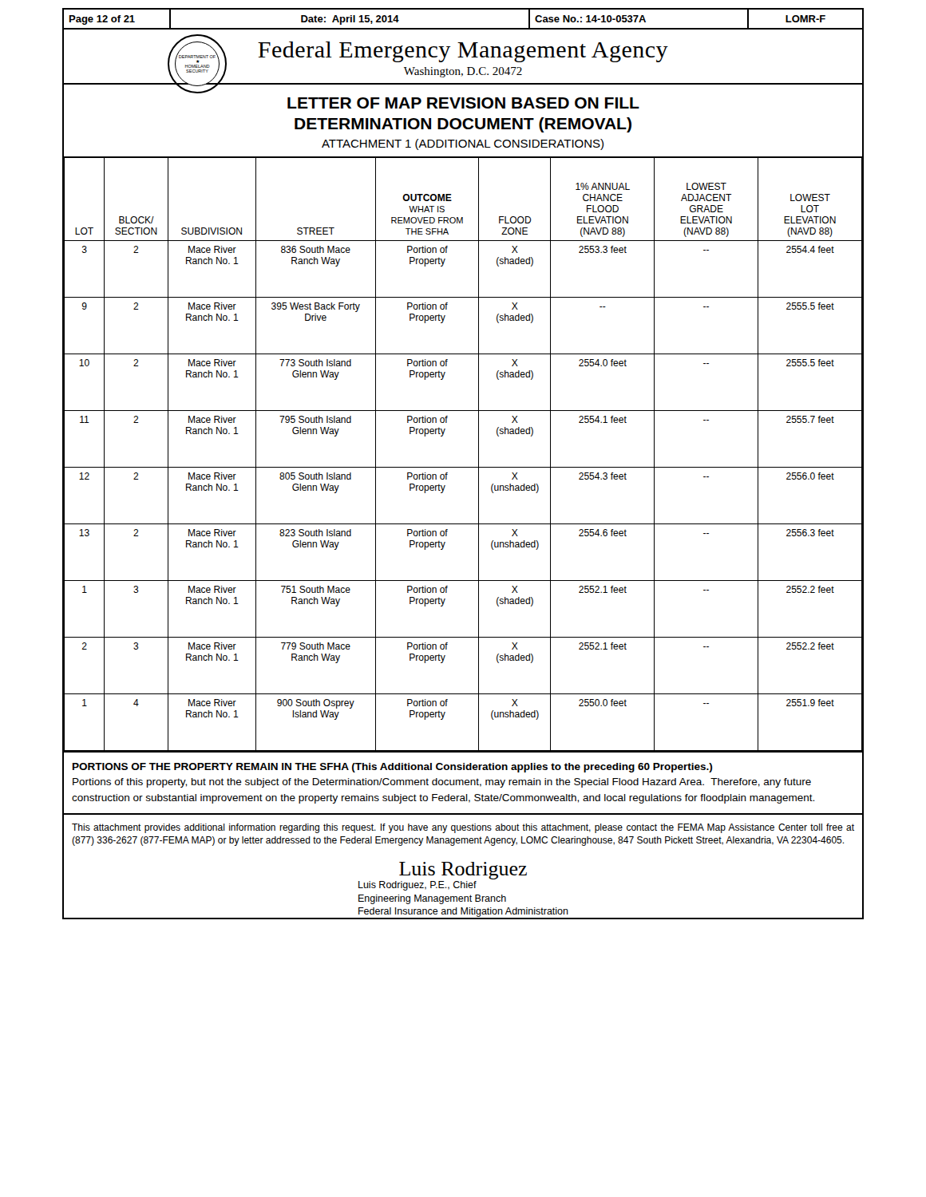Page 12 of 21
Date: April 15, 2014
Case No.: 14-10-0537A
LOMR-F
DEPARTMENT OF ★ HOMELAND SECURITY
Federal Emergency Management Agency
Washington, D.C. 20472
LETTER OF MAP REVISION BASED ON FILL
DETERMINATION DOCUMENT (REMOVAL)
ATTACHMENT 1 (ADDITIONAL CONSIDERATIONS)
| LOT | BLOCK/ SECTION | SUBDIVISION | STREET | OUTCOME WHAT IS REMOVED FROM THE SFHA | FLOOD ZONE | 1% ANNUAL CHANCE FLOOD ELEVATION (NAVD 88) | LOWEST ADJACENT GRADE ELEVATION (NAVD 88) | LOWEST LOT ELEVATION (NAVD 88) |
| --- | --- | --- | --- | --- | --- | --- | --- | --- |
| 3 | 2 | Mace River Ranch No. 1 | 836 South Mace Ranch Way | Portion of Property | X (shaded) | 2553.3 feet | -- | 2554.4 feet |
| 9 | 2 | Mace River Ranch No. 1 | 395 West Back Forty Drive | Portion of Property | X (shaded) | -- | -- | 2555.5 feet |
| 10 | 2 | Mace River Ranch No. 1 | 773 South Island Glenn Way | Portion of Property | X (shaded) | 2554.0 feet | -- | 2555.5 feet |
| 11 | 2 | Mace River Ranch No. 1 | 795 South Island Glenn Way | Portion of Property | X (shaded) | 2554.1 feet | -- | 2555.7 feet |
| 12 | 2 | Mace River Ranch No. 1 | 805 South Island Glenn Way | Portion of Property | X (unshaded) | 2554.3 feet | -- | 2556.0 feet |
| 13 | 2 | Mace River Ranch No. 1 | 823 South Island Glenn Way | Portion of Property | X (unshaded) | 2554.6 feet | -- | 2556.3 feet |
| 1 | 3 | Mace River Ranch No. 1 | 751 South Mace Ranch Way | Portion of Property | X (shaded) | 2552.1 feet | -- | 2552.2 feet |
| 2 | 3 | Mace River Ranch No. 1 | 779 South Mace Ranch Way | Portion of Property | X (shaded) | 2552.1 feet | -- | 2552.2 feet |
| 1 | 4 | Mace River Ranch No. 1 | 900 South Osprey Island Way | Portion of Property | X (unshaded) | 2550.0 feet | -- | 2551.9 feet |
PORTIONS OF THE PROPERTY REMAIN IN THE SFHA (This Additional Consideration applies to the preceding 60 Properties.)
Portions of this property, but not the subject of the Determination/Comment document, may remain in the Special Flood Hazard Area. Therefore, any future construction or substantial improvement on the property remains subject to Federal, State/Commonwealth, and local regulations for floodplain management.
This attachment provides additional information regarding this request. If you have any questions about this attachment, please contact the FEMA Map Assistance Center toll free at (877) 336-2627 (877-FEMA MAP) or by letter addressed to the Federal Emergency Management Agency, LOMC Clearinghouse, 847 South Pickett Street, Alexandria, VA 22304-4605.
Luis Rodriguez
Luis Rodriguez, P.E., Chief
Engineering Management Branch
Federal Insurance and Mitigation Administration